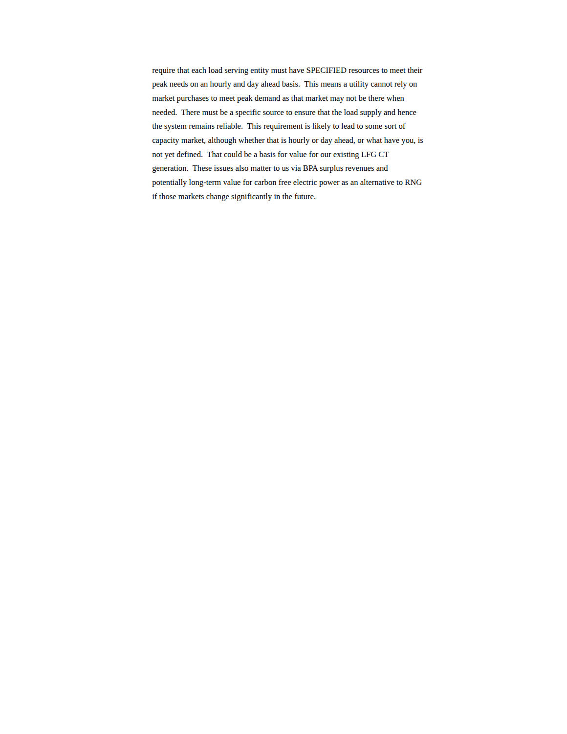require that each load serving entity must have SPECIFIED resources to meet their peak needs on an hourly and day ahead basis. This means a utility cannot rely on market purchases to meet peak demand as that market may not be there when needed. There must be a specific source to ensure that the load supply and hence the system remains reliable. This requirement is likely to lead to some sort of capacity market, although whether that is hourly or day ahead, or what have you, is not yet defined. That could be a basis for value for our existing LFG CT generation. These issues also matter to us via BPA surplus revenues and potentially long-term value for carbon free electric power as an alternative to RNG if those markets change significantly in the future.